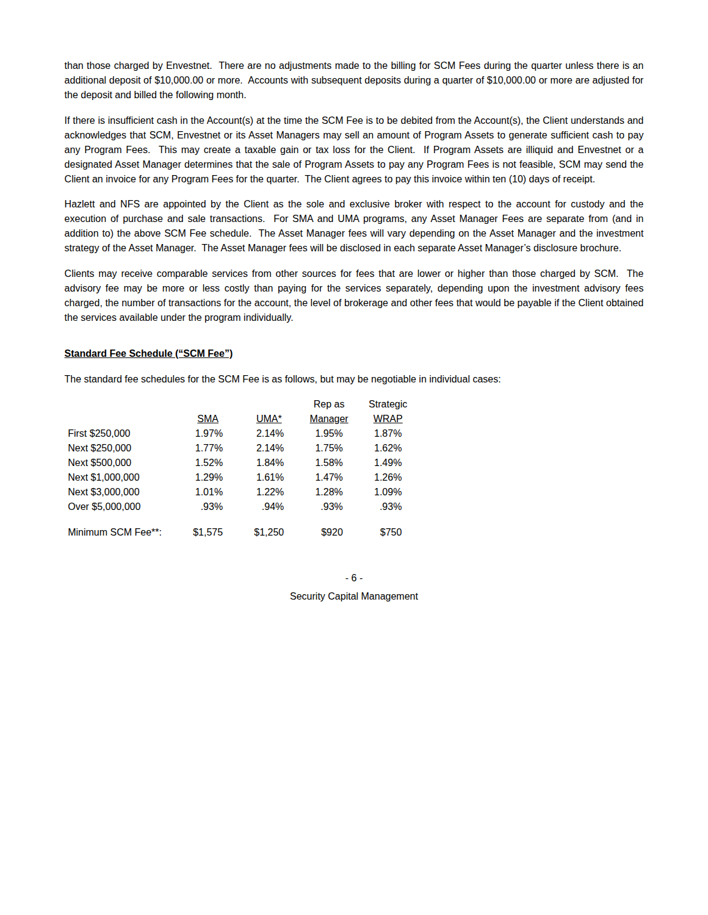than those charged by Envestnet. There are no adjustments made to the billing for SCM Fees during the quarter unless there is an additional deposit of $10,000.00 or more. Accounts with subsequent deposits during a quarter of $10,000.00 or more are adjusted for the deposit and billed the following month.
If there is insufficient cash in the Account(s) at the time the SCM Fee is to be debited from the Account(s), the Client understands and acknowledges that SCM, Envestnet or its Asset Managers may sell an amount of Program Assets to generate sufficient cash to pay any Program Fees. This may create a taxable gain or tax loss for the Client. If Program Assets are illiquid and Envestnet or a designated Asset Manager determines that the sale of Program Assets to pay any Program Fees is not feasible, SCM may send the Client an invoice for any Program Fees for the quarter. The Client agrees to pay this invoice within ten (10) days of receipt.
Hazlett and NFS are appointed by the Client as the sole and exclusive broker with respect to the account for custody and the execution of purchase and sale transactions. For SMA and UMA programs, any Asset Manager Fees are separate from (and in addition to) the above SCM Fee schedule. The Asset Manager fees will vary depending on the Asset Manager and the investment strategy of the Asset Manager. The Asset Manager fees will be disclosed in each separate Asset Manager’s disclosure brochure.
Clients may receive comparable services from other sources for fees that are lower or higher than those charged by SCM. The advisory fee may be more or less costly than paying for the services separately, depending upon the investment advisory fees charged, the number of transactions for the account, the level of brokerage and other fees that would be payable if the Client obtained the services available under the program individually.
Standard Fee Schedule (“SCM Fee”)
The standard fee schedules for the SCM Fee is as follows, but may be negotiable in individual cases:
| | | | Rep as | Strategic |
| | SMA | UMA* | Manager | WRAP |
| First $250,000 | 1.97% | 2.14% | 1.95% | 1.87% |
| Next $250,000 | 1.77% | 2.14% | 1.75% | 1.62% |
| Next $500,000 | 1.52% | 1.84% | 1.58% | 1.49% |
| Next $1,000,000 | 1.29% | 1.61% | 1.47% | 1.26% |
| Next $3,000,000 | 1.01% | 1.22% | 1.28% | 1.09% |
| Over $5,000,000 | .93% | .94% | .93% | .93% |
| Minimum SCM Fee**: | $1,575 | $1,250 | $920 | $750 |
- 6 -
Security Capital Management